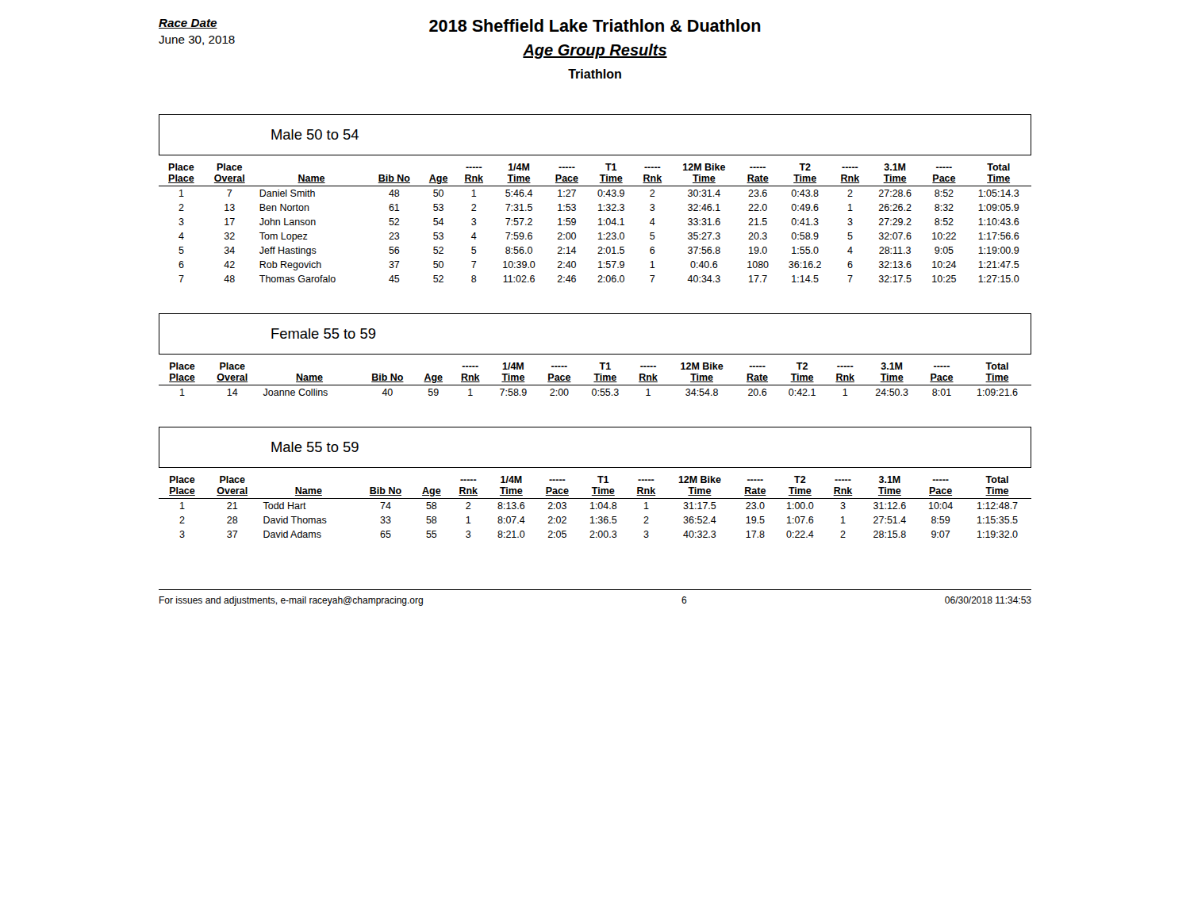Race Date
June 30, 2018
2018 Sheffield Lake Triathlon & Duathlon
Age Group Results
Triathlon
Male 50 to 54
| Place | Place | | | | ----- | 1/4M | ----- | T1 | ----- | 12M Bike | ----- | T2 | ----- | 3.1M | ----- | Total |
| --- | --- | --- | --- | --- | --- | --- | --- | --- | --- | --- | --- | --- | --- | --- | --- | --- |
| Place | Overal | Name | Bib No | Age | Rnk | Time | Pace | Time | Rnk | Time | Rate | Time | Rnk | Time | Pace | Time |
| 1 | 7 | Daniel Smith | 48 | 50 | 1 | 5:46.4 | 1:27 | 0:43.9 | 2 | 30:31.4 | 23.6 | 0:43.8 | 2 | 27:28.6 | 8:52 | 1:05:14.3 |
| 2 | 13 | Ben Norton | 61 | 53 | 2 | 7:31.5 | 1:53 | 1:32.3 | 3 | 32:46.1 | 22.0 | 0:49.6 | 1 | 26:26.2 | 8:32 | 1:09:05.9 |
| 3 | 17 | John Lanson | 52 | 54 | 3 | 7:57.2 | 1:59 | 1:04.1 | 4 | 33:31.6 | 21.5 | 0:41.3 | 3 | 27:29.2 | 8:52 | 1:10:43.6 |
| 4 | 32 | Tom Lopez | 23 | 53 | 4 | 7:59.6 | 2:00 | 1:23.0 | 5 | 35:27.3 | 20.3 | 0:58.9 | 5 | 32:07.6 | 10:22 | 1:17:56.6 |
| 5 | 34 | Jeff Hastings | 56 | 52 | 5 | 8:56.0 | 2:14 | 2:01.5 | 6 | 37:56.8 | 19.0 | 1:55.0 | 4 | 28:11.3 | 9:05 | 1:19:00.9 |
| 6 | 42 | Rob Regovich | 37 | 50 | 7 | 10:39.0 | 2:40 | 1:57.9 | 1 | 0:40.6 | 1080 | 36:16.2 | 6 | 32:13.6 | 10:24 | 1:21:47.5 |
| 7 | 48 | Thomas Garofalo | 45 | 52 | 8 | 11:02.6 | 2:46 | 2:06.0 | 7 | 40:34.3 | 17.7 | 1:14.5 | 7 | 32:17.5 | 10:25 | 1:27:15.0 |
Female 55 to 59
| Place | Place | | | | ----- | 1/4M | ----- | T1 | ----- | 12M Bike | ----- | T2 | ----- | 3.1M | ----- | Total |
| --- | --- | --- | --- | --- | --- | --- | --- | --- | --- | --- | --- | --- | --- | --- | --- | --- |
| Place | Overal | Name | Bib No | Age | Rnk | Time | Pace | Time | Rnk | Time | Rate | Time | Rnk | Time | Pace | Time |
| 1 | 14 | Joanne Collins | 40 | 59 | 1 | 7:58.9 | 2:00 | 0:55.3 | 1 | 34:54.8 | 20.6 | 0:42.1 | 1 | 24:50.3 | 8:01 | 1:09:21.6 |
Male 55 to 59
| Place | Place | | | | ----- | 1/4M | ----- | T1 | ----- | 12M Bike | ----- | T2 | ----- | 3.1M | ----- | Total |
| --- | --- | --- | --- | --- | --- | --- | --- | --- | --- | --- | --- | --- | --- | --- | --- | --- |
| Place | Overal | Name | Bib No | Age | Rnk | Time | Pace | Time | Rnk | Time | Rate | Time | Rnk | Time | Pace | Time |
| 1 | 21 | Todd Hart | 74 | 58 | 2 | 8:13.6 | 2:03 | 1:04.8 | 1 | 31:17.5 | 23.0 | 1:00.0 | 3 | 31:12.6 | 10:04 | 1:12:48.7 |
| 2 | 28 | David Thomas | 33 | 58 | 1 | 8:07.4 | 2:02 | 1:36.5 | 2 | 36:52.4 | 19.5 | 1:07.6 | 1 | 27:51.4 | 8:59 | 1:15:35.5 |
| 3 | 37 | David Adams | 65 | 55 | 3 | 8:21.0 | 2:05 | 2:00.3 | 3 | 40:32.3 | 17.8 | 0:22.4 | 2 | 28:15.8 | 9:07 | 1:19:32.0 |
For issues and adjustments, e-mail raceyah@champracing.org
6
06/30/2018 11:34:53